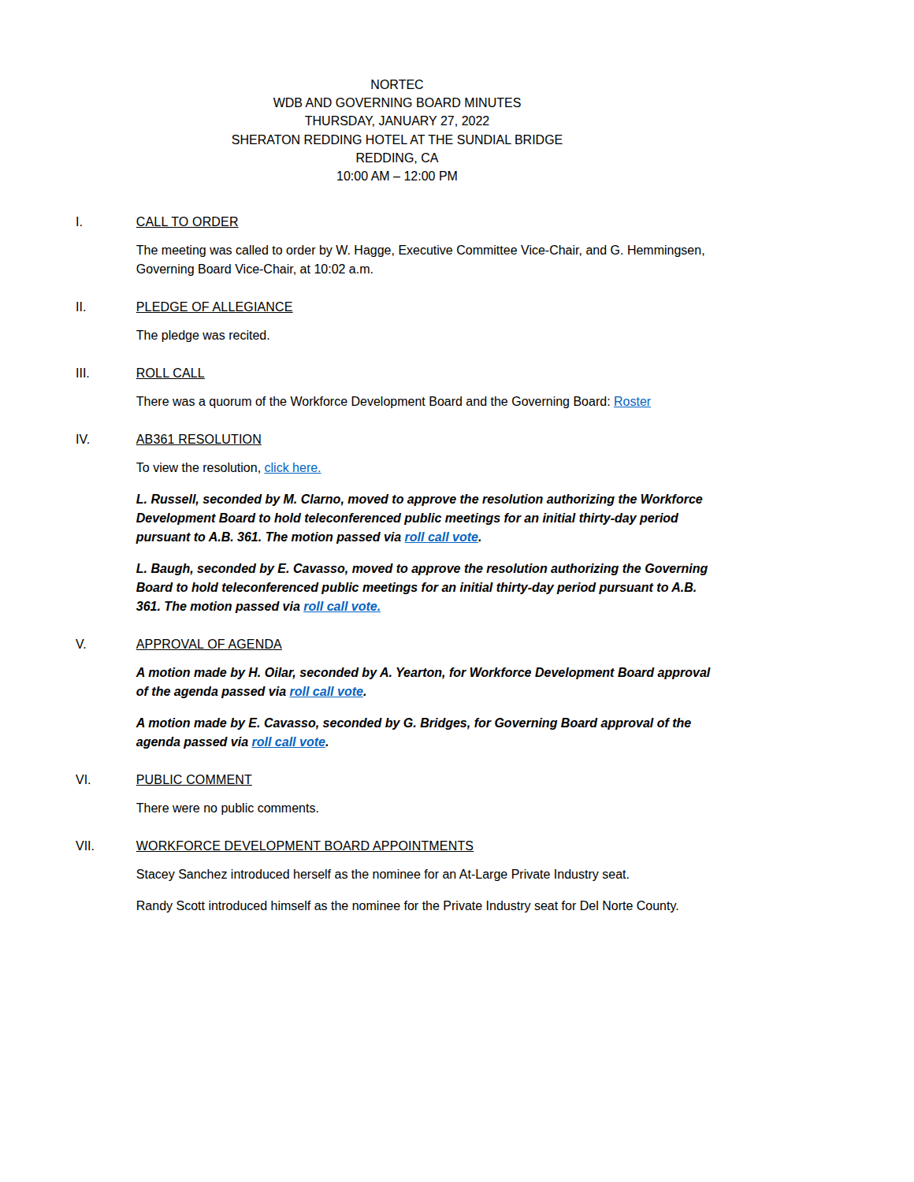NORTEC
WDB AND GOVERNING BOARD MINUTES
THURSDAY, JANUARY 27, 2022
SHERATON REDDING HOTEL AT THE SUNDIAL BRIDGE
REDDING, CA
10:00 AM – 12:00 PM
I.
CALL TO ORDER
The meeting was called to order by W. Hagge, Executive Committee Vice-Chair, and G. Hemmingsen, Governing Board Vice-Chair, at 10:02 a.m.
II.
PLEDGE OF ALLEGIANCE
The pledge was recited.
III.
ROLL CALL
There was a quorum of the Workforce Development Board and the Governing Board: Roster
IV.
AB361 RESOLUTION
To view the resolution, click here.
L. Russell, seconded by M. Clarno, moved to approve the resolution authorizing the Workforce Development Board to hold teleconferenced public meetings for an initial thirty-day period pursuant to A.B. 361. The motion passed via roll call vote.
L. Baugh, seconded by E. Cavasso, moved to approve the resolution authorizing the Governing Board to hold teleconferenced public meetings for an initial thirty-day period pursuant to A.B. 361. The motion passed via roll call vote.
V.
APPROVAL OF AGENDA
A motion made by H. Oilar, seconded by A. Yearton, for Workforce Development Board approval of the agenda passed via roll call vote.
A motion made by E. Cavasso, seconded by G. Bridges, for Governing Board approval of the agenda passed via roll call vote.
VI.
PUBLIC COMMENT
There were no public comments.
VII.
WORKFORCE DEVELOPMENT BOARD APPOINTMENTS
Stacey Sanchez introduced herself as the nominee for an At-Large Private Industry seat.
Randy Scott introduced himself as the nominee for the Private Industry seat for Del Norte County.